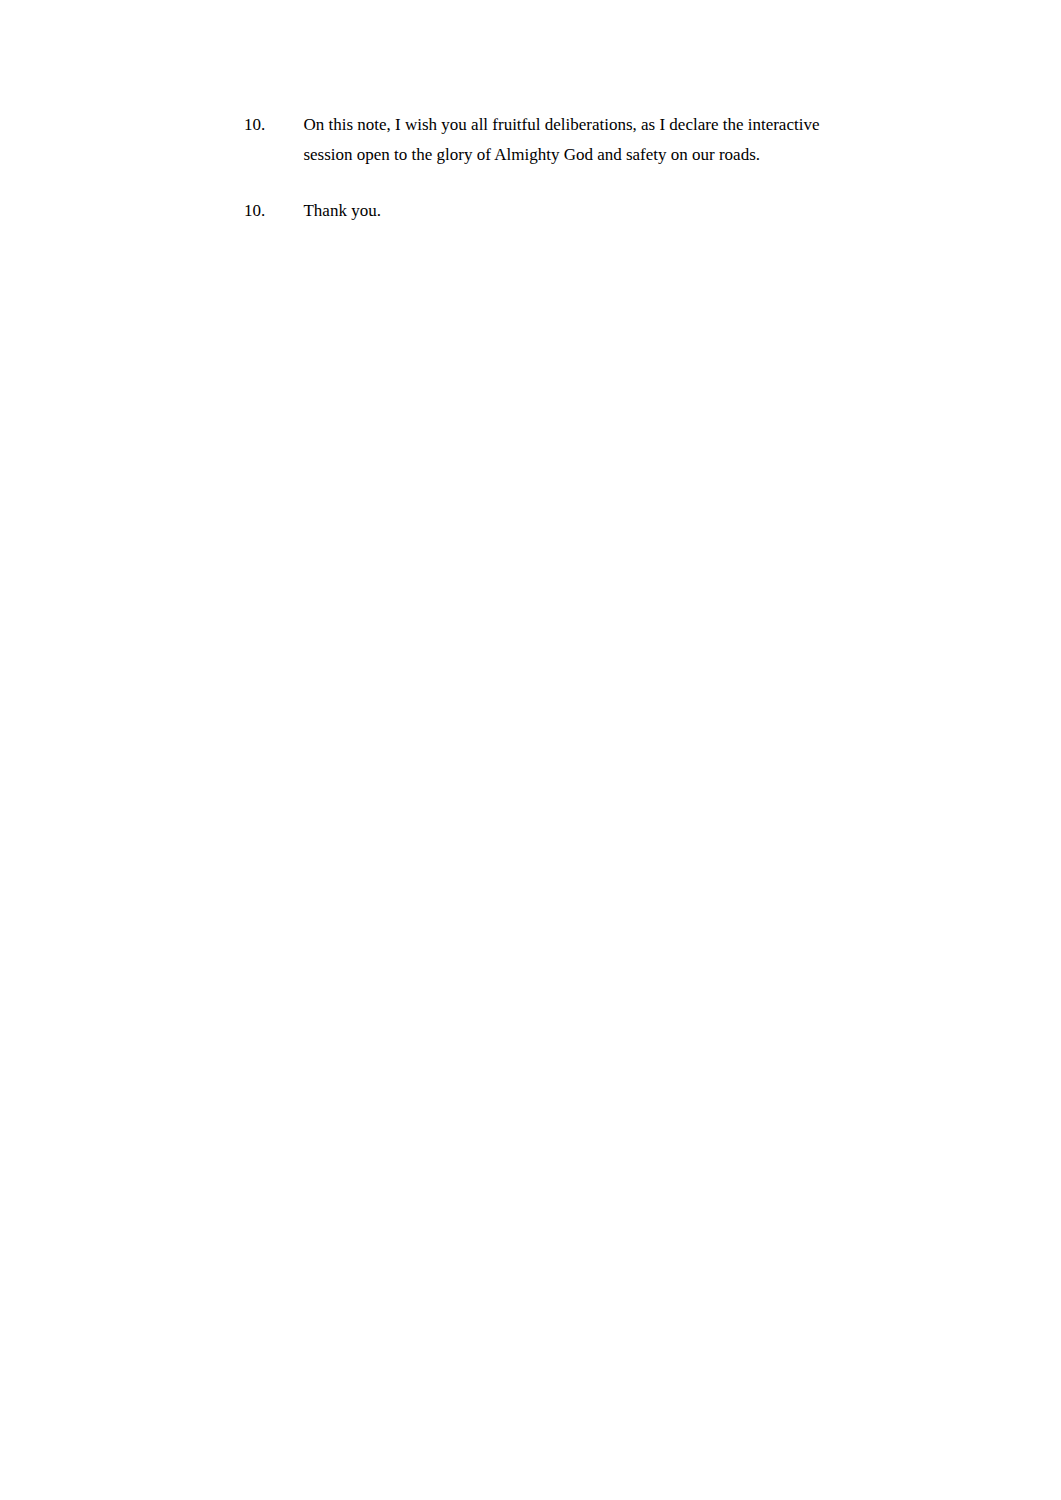10. On this note, I wish you all fruitful deliberations, as I declare the interactive session open to the glory of Almighty God and safety on our roads.
10. Thank you.